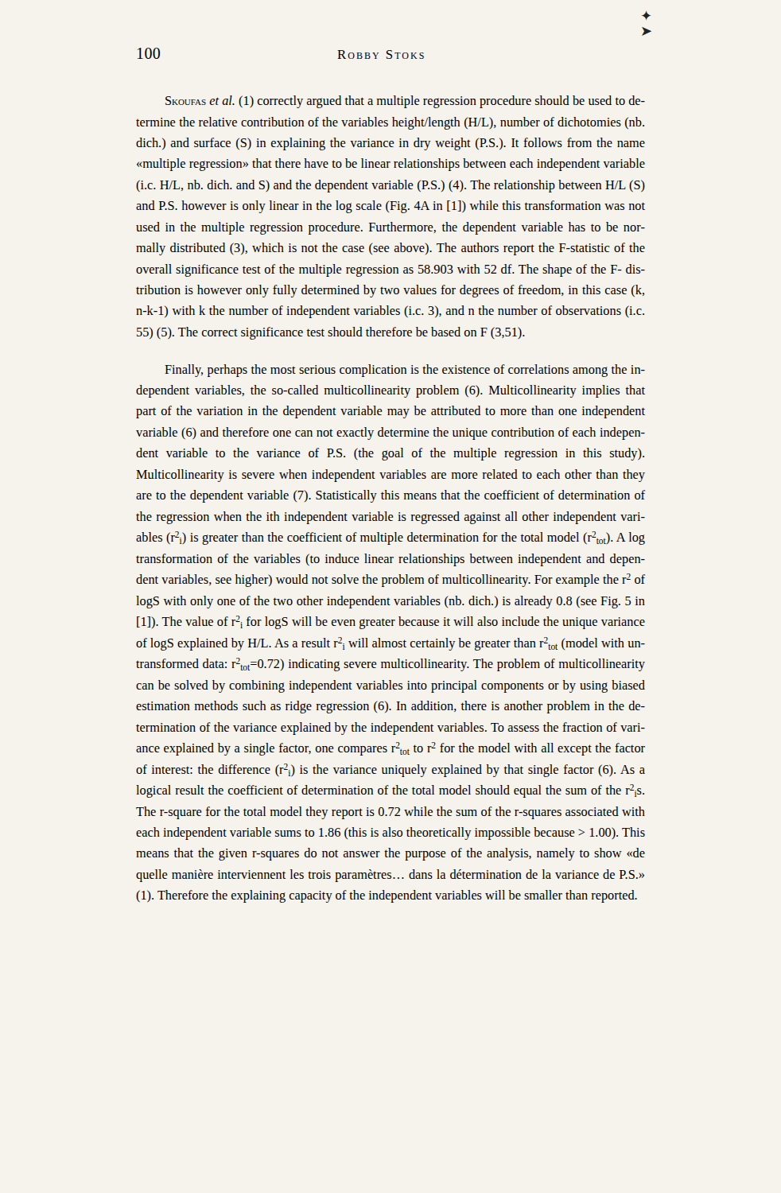✦ ➤
100
Robby Stoks
Skoufas et al. (1) correctly argued that a multiple regression procedure should be used to determine the relative contribution of the variables height/length (H/L), number of dichotomies (nb. dich.) and surface (S) in explaining the variance in dry weight (P.S.). It follows from the name «multiple regression» that there have to be linear relationships between each independent variable (i.c. H/L, nb. dich. and S) and the dependent variable (P.S.) (4). The relationship between H/L (S) and P.S. however is only linear in the log scale (Fig. 4A in [1]) while this transformation was not used in the multiple regression procedure. Furthermore, the dependent variable has to be normally distributed (3), which is not the case (see above). The authors report the F-statistic of the overall significance test of the multiple regression as 58.903 with 52 df. The shape of the F- distribution is however only fully determined by two values for degrees of freedom, in this case (k, n-k-1) with k the number of independent variables (i.c. 3), and n the number of observations (i.c. 55) (5). The correct significance test should therefore be based on F (3,51).
Finally, perhaps the most serious complication is the existence of correlations among the independent variables, the so-called multicollinearity problem (6). Multicollinearity implies that part of the variation in the dependent variable may be attributed to more than one independent variable (6) and therefore one can not exactly determine the unique contribution of each independent variable to the variance of P.S. (the goal of the multiple regression in this study). Multicollinearity is severe when independent variables are more related to each other than they are to the dependent variable (7). Statistically this means that the coefficient of determination of the regression when the ith independent variable is regressed against all other independent variables (r2i) is greater than the coefficient of multiple determination for the total model (r2tot). A log transformation of the variables (to induce linear relationships between independent and dependent variables, see higher) would not solve the problem of multicollinearity. For example the r2 of logS with only one of the two other independent variables (nb. dich.) is already 0.8 (see Fig. 5 in [1]). The value of r2i for logS will be even greater because it will also include the unique variance of logS explained by H/L. As a result r2i will almost certainly be greater than r2tot (model with untransformed data: r2tot=0.72) indicating severe multicollinearity. The problem of multicollinearity can be solved by combining independent variables into principal components or by using biased estimation methods such as ridge regression (6). In addition, there is another problem in the determination of the variance explained by the independent variables. To assess the fraction of variance explained by a single factor, one compares r2tot to r2 for the model with all except the factor of interest: the difference (r2i) is the variance uniquely explained by that single factor (6). As a logical result the coefficient of determination of the total model should equal the sum of the r2is. The r-square for the total model they report is 0.72 while the sum of the r-squares associated with each independent variable sums to 1.86 (this is also theoretically impossible because > 1.00). This means that the given r-squares do not answer the purpose of the analysis, namely to show «de quelle manière interviennent les trois paramètres… dans la détermination de la variance de P.S.» (1). Therefore the explaining capacity of the independent variables will be smaller than reported.